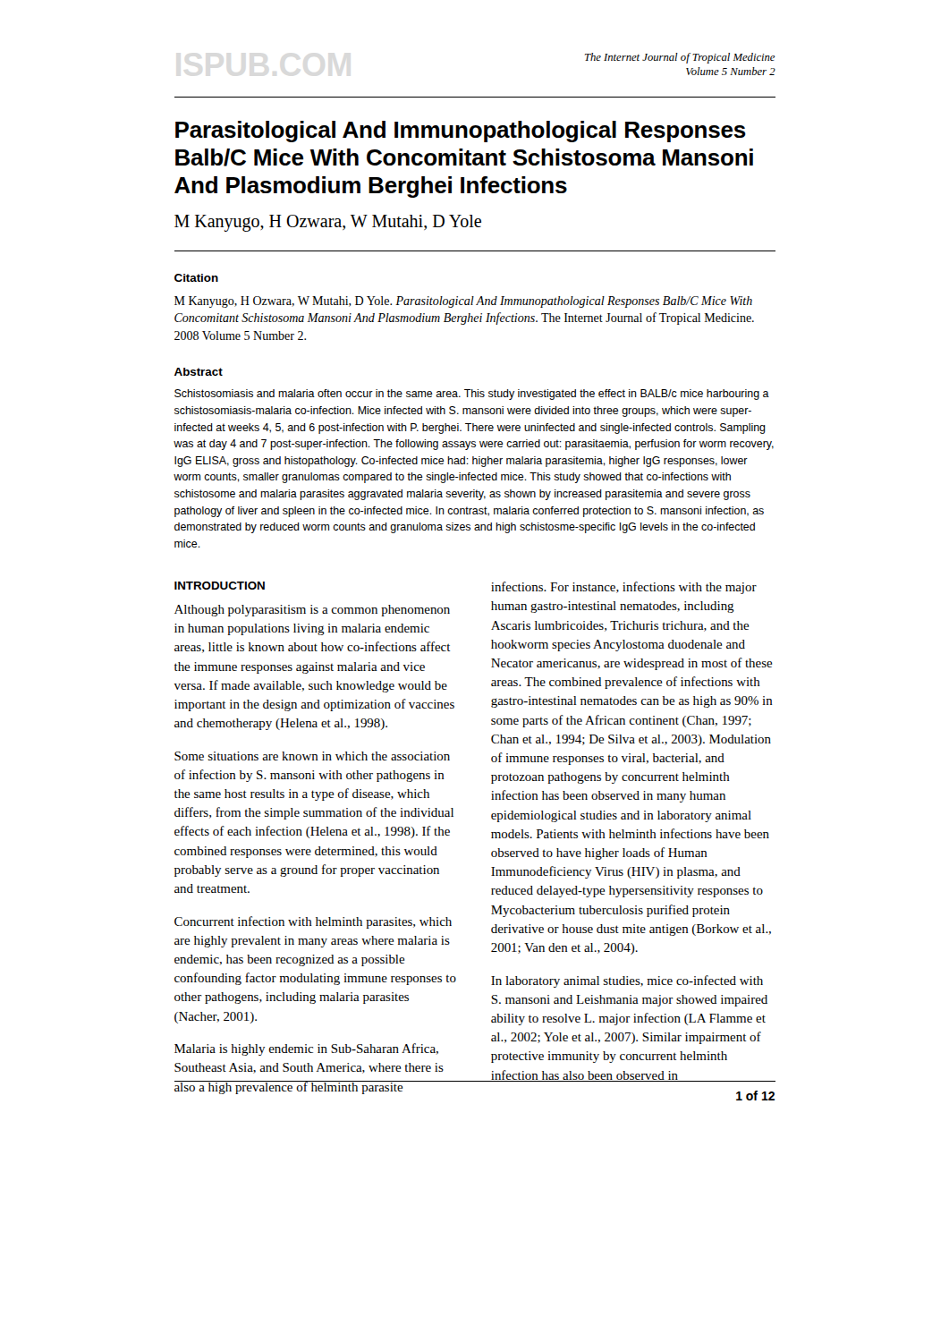ISPUB.COM
The Internet Journal of Tropical Medicine
Volume 5 Number 2
Parasitological And Immunopathological Responses Balb/C Mice With Concomitant Schistosoma Mansoni And Plasmodium Berghei Infections
M Kanyugo, H Ozwara, W Mutahi, D Yole
Citation
M Kanyugo, H Ozwara, W Mutahi, D Yole. Parasitological And Immunopathological Responses Balb/C Mice With Concomitant Schistosoma Mansoni And Plasmodium Berghei Infections. The Internet Journal of Tropical Medicine. 2008 Volume 5 Number 2.
Abstract
Schistosomiasis and malaria often occur in the same area. This study investigated the effect in BALB/c mice harbouring a schistosomiasis-malaria co-infection. Mice infected with S. mansoni were divided into three groups, which were super-infected at weeks 4, 5, and 6 post-infection with P. berghei. There were uninfected and single-infected controls. Sampling was at day 4 and 7 post-super-infection. The following assays were carried out: parasitaemia, perfusion for worm recovery, IgG ELISA, gross and histopathology. Co-infected mice had: higher malaria parasitemia, higher IgG responses, lower worm counts, smaller granulomas compared to the single-infected mice. This study showed that co-infections with schistosome and malaria parasites aggravated malaria severity, as shown by increased parasitemia and severe gross pathology of liver and spleen in the co-infected mice. In contrast, malaria conferred protection to S. mansoni infection, as demonstrated by reduced worm counts and granuloma sizes and high schistosme-specific IgG levels in the co-infected mice.
INTRODUCTION
Although polyparasitism is a common phenomenon in human populations living in malaria endemic areas, little is known about how co-infections affect the immune responses against malaria and vice versa. If made available, such knowledge would be important in the design and optimization of vaccines and chemotherapy (Helena et al., 1998).
Some situations are known in which the association of infection by S. mansoni with other pathogens in the same host results in a type of disease, which differs, from the simple summation of the individual effects of each infection (Helena et al., 1998). If the combined responses were determined, this would probably serve as a ground for proper vaccination and treatment.
Concurrent infection with helminth parasites, which are highly prevalent in many areas where malaria is endemic, has been recognized as a possible confounding factor modulating immune responses to other pathogens, including malaria parasites (Nacher, 2001).
Malaria is highly endemic in Sub-Saharan Africa, Southeast Asia, and South America, where there is also a high prevalence of helminth parasite infections. For instance, infections with the major human gastro-intestinal nematodes, including Ascaris lumbricoides, Trichuris trichura, and the hookworm species Ancylostoma duodenale and Necator americanus, are widespread in most of these areas. The combined prevalence of infections with gastro-intestinal nematodes can be as high as 90% in some parts of the African continent (Chan, 1997; Chan et al., 1994; De Silva et al., 2003). Modulation of immune responses to viral, bacterial, and protozoan pathogens by concurrent helminth infection has been observed in many human epidemiological studies and in laboratory animal models. Patients with helminth infections have been observed to have higher loads of Human Immunodeficiency Virus (HIV) in plasma, and reduced delayed-type hypersensitivity responses to Mycobacterium tuberculosis purified protein derivative or house dust mite antigen (Borkow et al., 2001; Van den et al., 2004).
In laboratory animal studies, mice co-infected with S. mansoni and Leishmania major showed impaired ability to resolve L. major infection (LA Flamme et al., 2002; Yole et al., 2007). Similar impairment of protective immunity by concurrent helminth infection has also been observed in
1 of 12